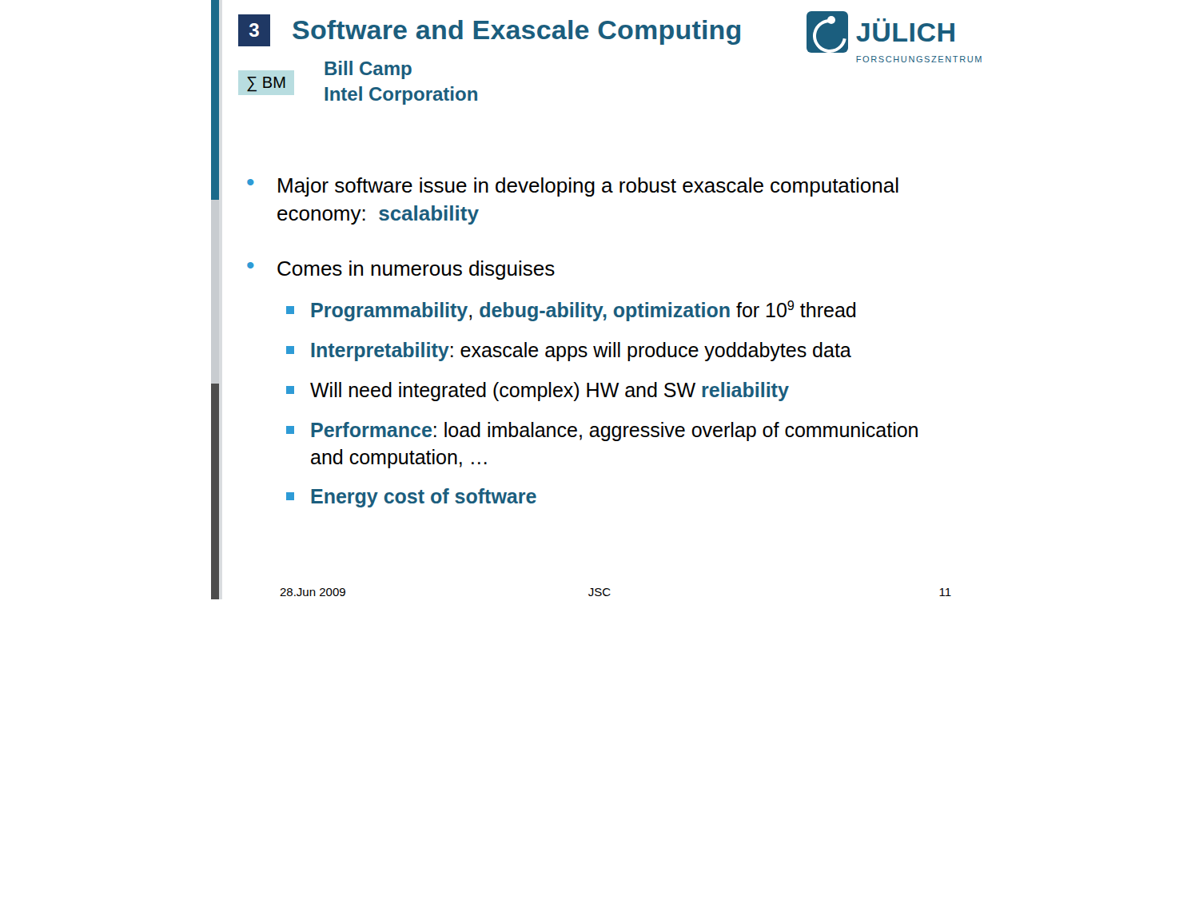3
Software and Exascale Computing
∑ BM
Bill Camp
Intel Corporation
JÜLICH
FORSCHUNGSZENTRUM
Major software issue in developing a robust exascale computational economy: scalability
Comes in numerous disguises
Programmability, debug-ability, optimization for 109 thread
Interpretability: exascale apps will produce yoddabytes data
Will need integrated (complex) HW and SW reliability
Performance: load imbalance, aggressive overlap of communication and computation, …
Energy cost of software
28.Jun 2009 JSC 11